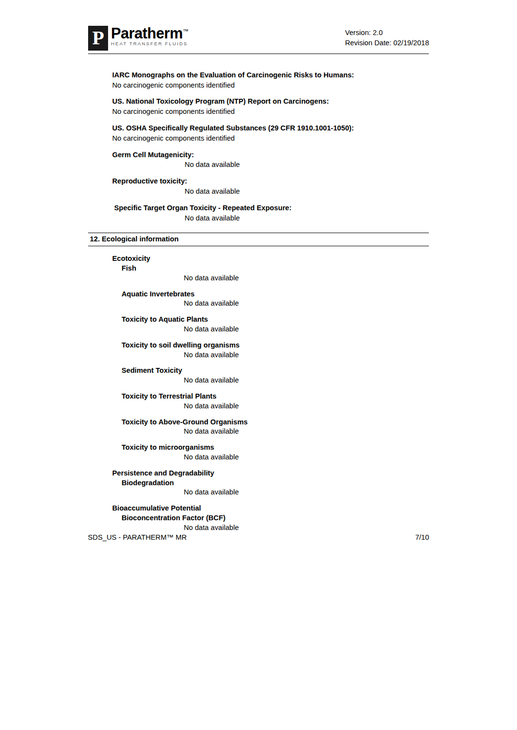P
Paratherm™
HEAT TRANSFER FLUIDS
Version: 2.0
Revision Date: 02/19/2018
IARC Monographs on the Evaluation of Carcinogenic Risks to Humans:
No carcinogenic components identified
US. National Toxicology Program (NTP) Report on Carcinogens:
No carcinogenic components identified
US. OSHA Specifically Regulated Substances (29 CFR 1910.1001-1050):
No carcinogenic components identified
Germ Cell Mutagenicity:
No data available
Reproductive toxicity:
No data available
Specific Target Organ Toxicity - Repeated Exposure:
No data available
12. Ecological information
Ecotoxicity
Fish
No data available
Aquatic Invertebrates
No data available
Toxicity to Aquatic Plants
No data available
Toxicity to soil dwelling organisms
No data available
Sediment Toxicity
No data available
Toxicity to Terrestrial Plants
No data available
Toxicity to Above-Ground Organisms
No data available
Toxicity to microorganisms
No data available
Persistence and Degradability
Biodegradation
No data available
Bioaccumulative Potential
Bioconcentration Factor (BCF)
No data available
SDS_US - PARATHERM™ MR
7/10